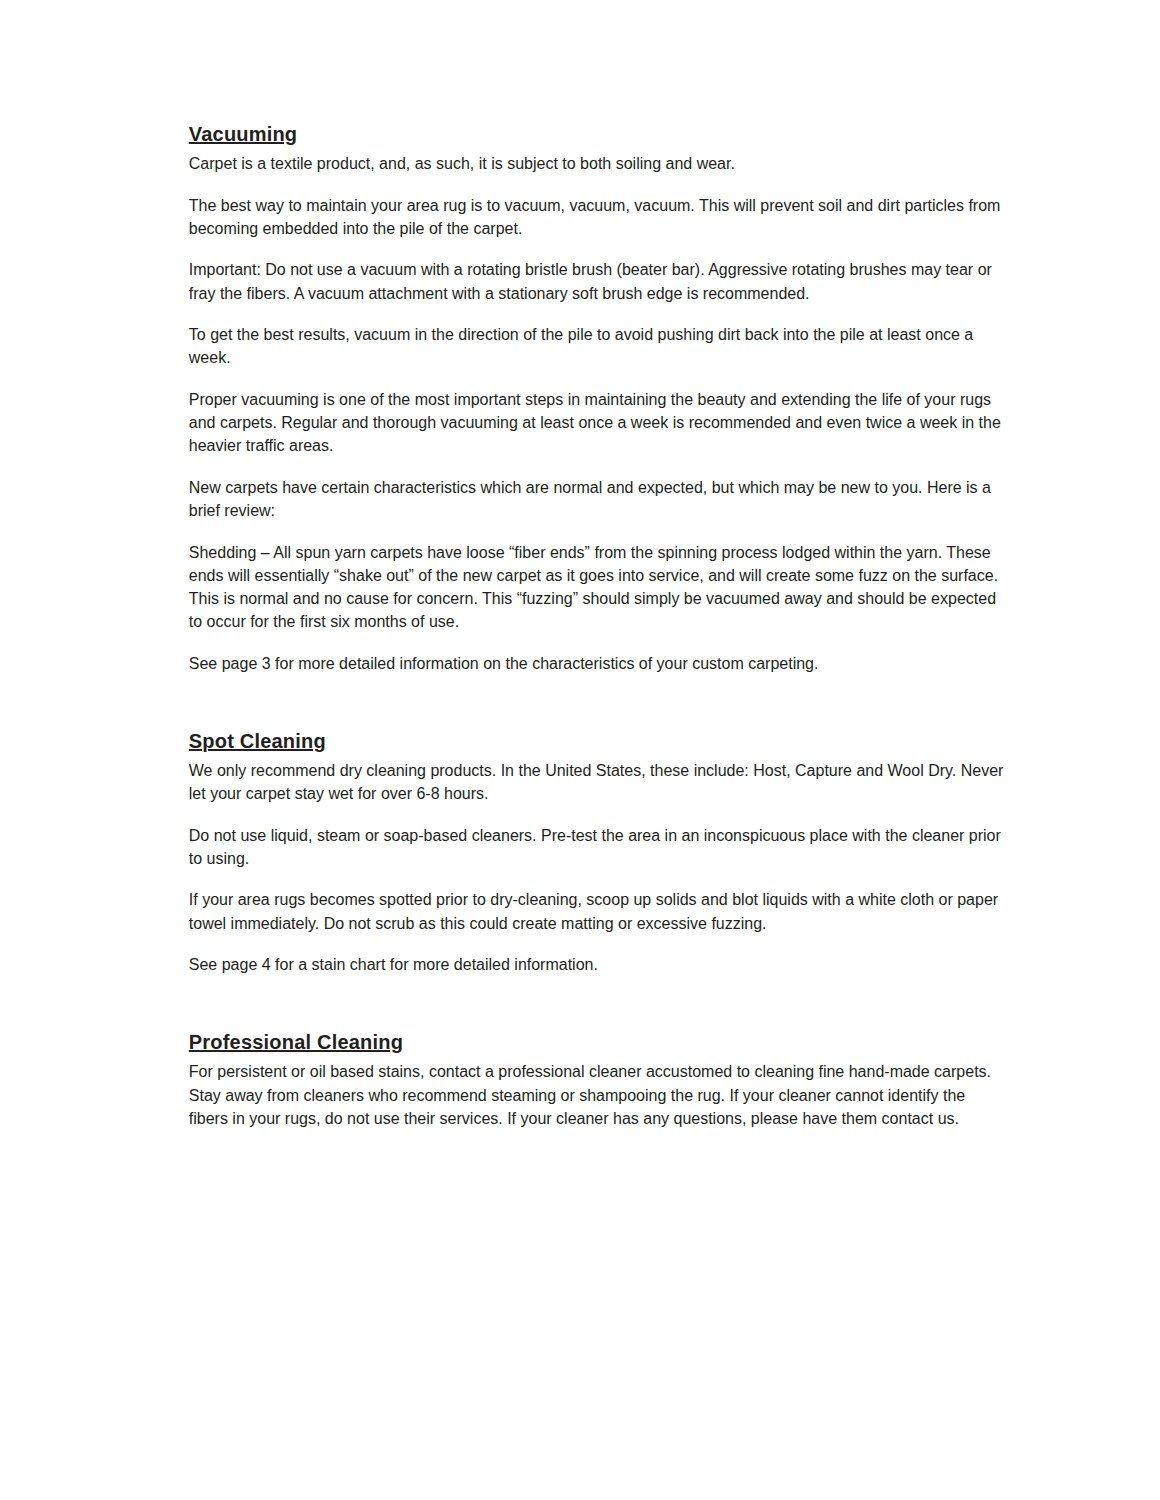Vacuuming
Carpet is a textile product, and, as such, it is subject to both soiling and wear.
The best way to maintain your area rug is to vacuum, vacuum, vacuum. This will prevent soil and dirt particles from becoming embedded into the pile of the carpet.
Important: Do not use a vacuum with a rotating bristle brush (beater bar). Aggressive rotating brushes may tear or fray the fibers. A vacuum attachment with a stationary soft brush edge is recommended.
To get the best results, vacuum in the direction of the pile to avoid pushing dirt back into the pile at least once a week.
Proper vacuuming is one of the most important steps in maintaining the beauty and extending the life of your rugs and carpets. Regular and thorough vacuuming at least once a week is recommended and even twice a week in the heavier traffic areas.
New carpets have certain characteristics which are normal and expected, but which may be new to you. Here is a brief review:
Shedding – All spun yarn carpets have loose “fiber ends” from the spinning process lodged within the yarn. These ends will essentially “shake out” of the new carpet as it goes into service, and will create some fuzz on the surface. This is normal and no cause for concern. This “fuzzing” should simply be vacuumed away and should be expected to occur for the first six months of use.
See page 3 for more detailed information on the characteristics of your custom carpeting.
Spot Cleaning
We only recommend dry cleaning products. In the United States, these include: Host, Capture and Wool Dry. Never let your carpet stay wet for over 6-8 hours.
Do not use liquid, steam or soap-based cleaners. Pre-test the area in an inconspicuous place with the cleaner prior to using.
If your area rugs becomes spotted prior to dry-cleaning, scoop up solids and blot liquids with a white cloth or paper towel immediately. Do not scrub as this could create matting or excessive fuzzing.
See page 4 for a stain chart for more detailed information.
Professional Cleaning
For persistent or oil based stains, contact a professional cleaner accustomed to cleaning fine hand-made carpets. Stay away from cleaners who recommend steaming or shampooing the rug. If your cleaner cannot identify the fibers in your rugs, do not use their services. If your cleaner has any questions, please have them contact us.